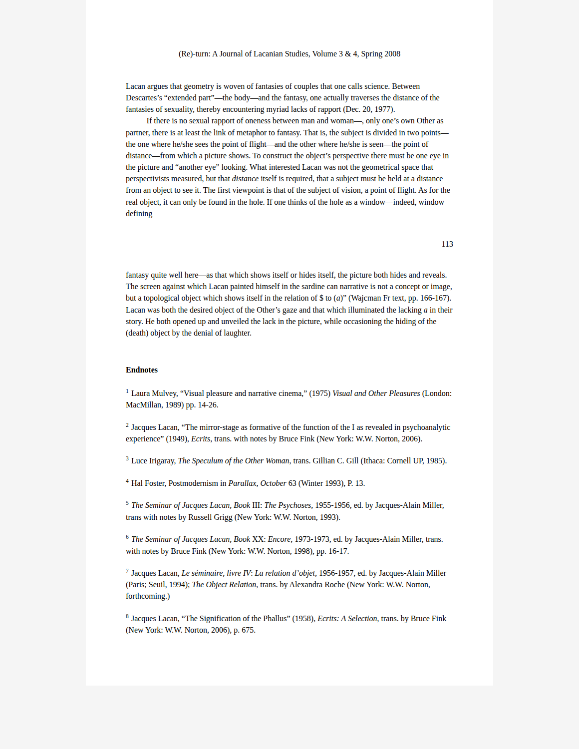(Re)-turn: A Journal of Lacanian Studies, Volume 3 & 4, Spring 2008
Lacan argues that geometry is woven of fantasies of couples that one calls science. Between Descartes’s “extended part”—the body—and the fantasy, one actually traverses the distance of the fantasies of sexuality, thereby encountering myriad lacks of rapport (Dec. 20, 1977).
If there is no sexual rapport of oneness between man and woman—, only one’s own Other as partner, there is at least the link of metaphor to fantasy. That is, the subject is divided in two points—the one where he/she sees the point of flight—and the other where he/she is seen—the point of distance—from which a picture shows. To construct the object’s perspective there must be one eye in the picture and “another eye” looking. What interested Lacan was not the geometrical space that perspectivists measured, but that distance itself is required, that a subject must be held at a distance from an object to see it. The first viewpoint is that of the subject of vision, a point of flight. As for the real object, it can only be found in the hole. If one thinks of the hole as a window—indeed, window defining
113
fantasy quite well here—as that which shows itself or hides itself, the picture both hides and reveals. The screen against which Lacan painted himself in the sardine can narrative is not a concept or image, but a topological object which shows itself in the relation of $ to (a)” (Wajcman Fr text, pp. 166-167). Lacan was both the desired object of the Other’s gaze and that which illuminated the lacking a in their story. He both opened up and unveiled the lack in the picture, while occasioning the hiding of the (death) object by the denial of laughter.
Endnotes
Laura Mulvey, “Visual pleasure and narrative cinema,” (1975) Visual and Other Pleasures (London: MacMillan, 1989) pp. 14-26.
Jacques Lacan, “The mirror-stage as formative of the function of the I as revealed in psychoanalytic experience” (1949), Ecrits, trans. with notes by Bruce Fink (New York: W.W. Norton, 2006).
Luce Irigaray, The Speculum of the Other Woman, trans. Gillian C. Gill (Ithaca: Cornell UP, 1985).
Hal Foster, Postmodernism in Parallax, October 63 (Winter 1993), P. 13.
The Seminar of Jacques Lacan, Book III: The Psychoses, 1955-1956, ed. by Jacques-Alain Miller, trans with notes by Russell Grigg (New York: W.W. Norton, 1993).
The Seminar of Jacques Lacan, Book XX: Encore, 1973-1973, ed. by Jacques-Alain Miller, trans. with notes by Bruce Fink (New York: W.W. Norton, 1998), pp. 16-17.
Jacques Lacan, Le séminaire, livre IV: La relation d’objet, 1956-1957, ed. by Jacques-Alain Miller (Paris; Seuil, 1994); The Object Relation, trans. by Alexandra Roche (New York: W.W. Norton, forthcoming.)
Jacques Lacan, “The Signification of the Phallus” (1958), Ecrits: A Selection, trans. by Bruce Fink (New York: W.W. Norton, 2006), p. 675.